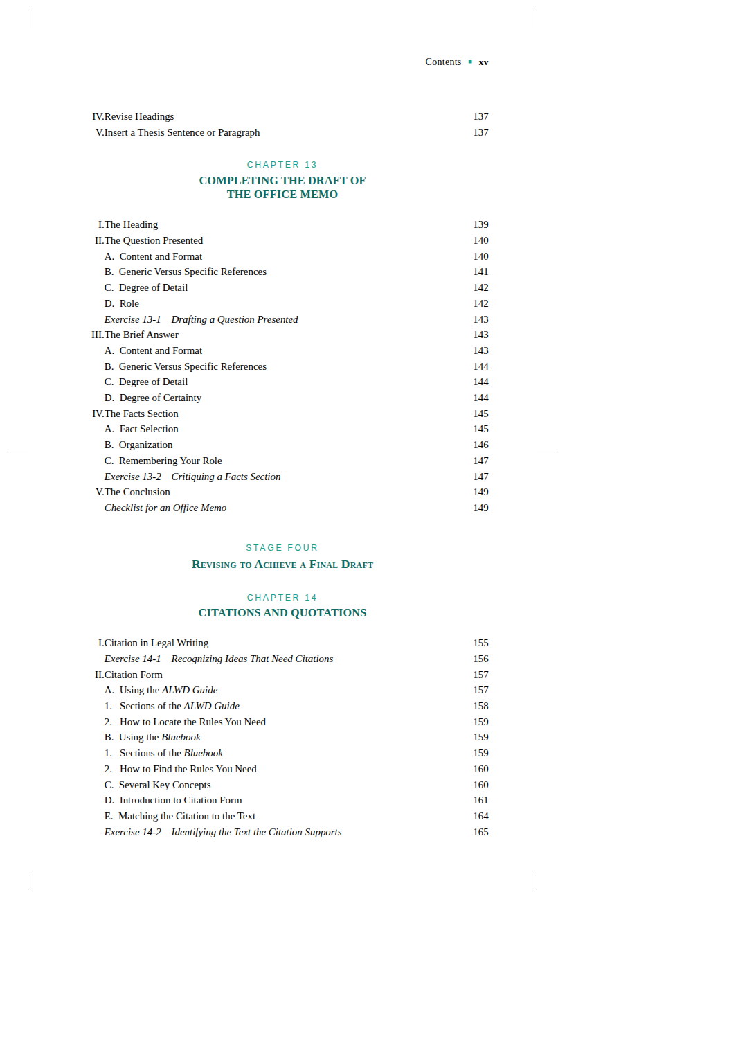Contents■xv
| IV. | Revise Headings | 137 |
| V. | Insert a Thesis Sentence or Paragraph | 137 |
CHAPTER 13
COMPLETING THE DRAFT OF
THE OFFICE MEMO
| I. | The Heading | 139 |
| II. | The Question Presented | 140 |
| | A. Content and Format | 140 |
| | B. Generic Versus Specific References | 141 |
| | C. Degree of Detail | 142 |
| | D. Role | 142 |
| | Exercise 13-1 Drafting a Question Presented | 143 |
| III. | The Brief Answer | 143 |
| | A. Content and Format | 143 |
| | B. Generic Versus Specific References | 144 |
| | C. Degree of Detail | 144 |
| | D. Degree of Certainty | 144 |
| IV. | The Facts Section | 145 |
| | A. Fact Selection | 145 |
| | B. Organization | 146 |
| | C. Remembering Your Role | 147 |
| | Exercise 13-2 Critiquing a Facts Section | 147 |
| V. | The Conclusion | 149 |
| | Checklist for an Office Memo | 149 |
STAGE FOUR
Revising to Achieve a Final Draft
CHAPTER 14
CITATIONS AND QUOTATIONS
| I. | Citation in Legal Writing | 155 |
| | Exercise 14-1 Recognizing Ideas That Need Citations | 156 |
| II. | Citation Form | 157 |
| | A. Using the ALWD Guide | 157 |
| | 1. Sections of the ALWD Guide | 158 |
| | 2. How to Locate the Rules You Need | 159 |
| | B. Using the Bluebook | 159 |
| | 1. Sections of the Bluebook | 159 |
| | 2. How to Find the Rules You Need | 160 |
| | C. Several Key Concepts | 160 |
| | D. Introduction to Citation Form | 161 |
| | E. Matching the Citation to the Text | 164 |
| | Exercise 14-2 Identifying the Text the Citation Supports | 165 |